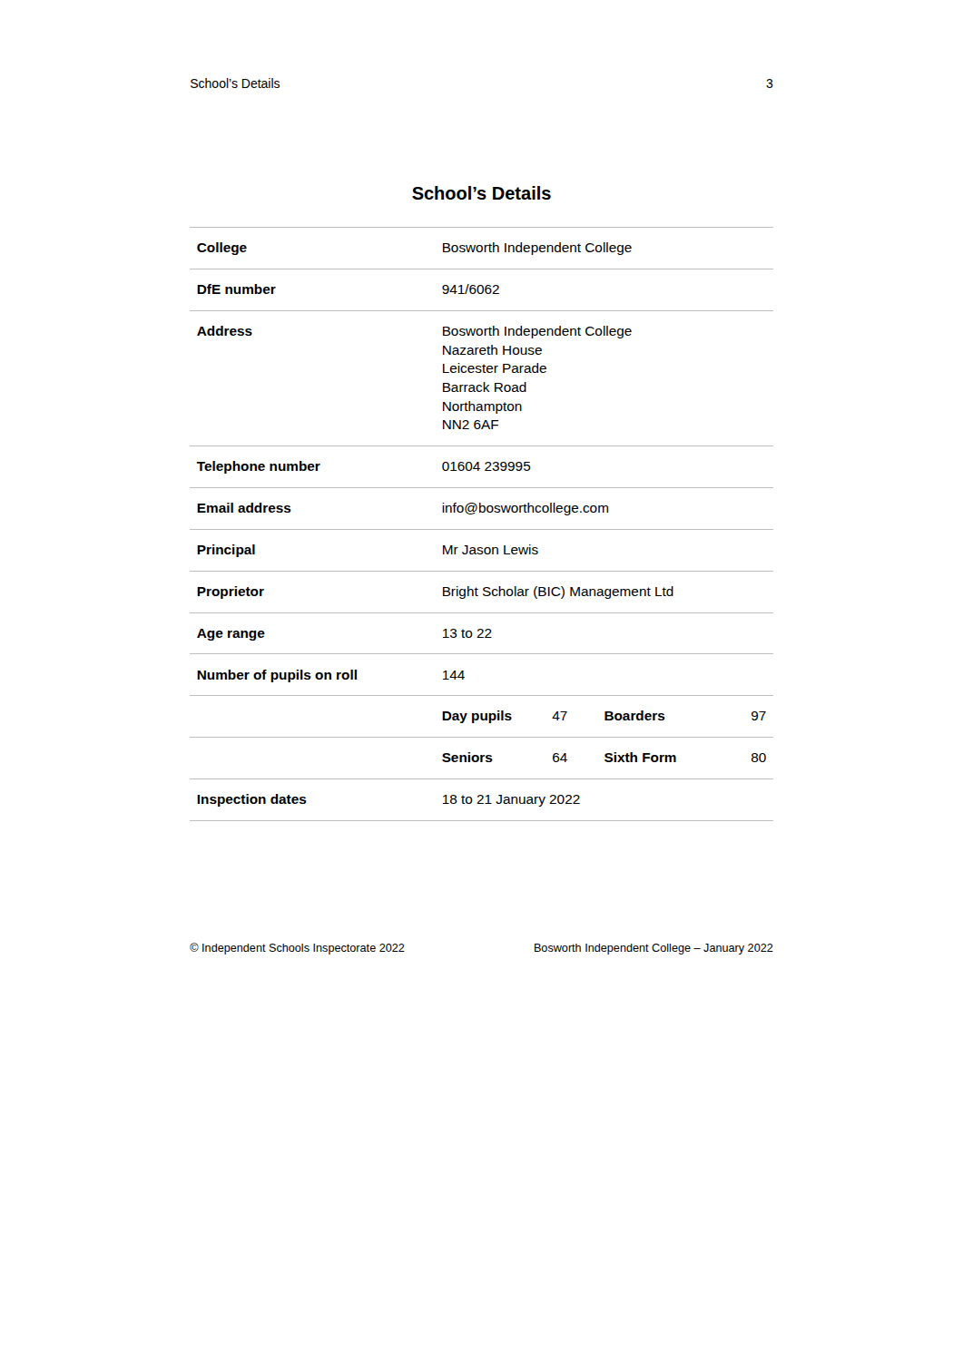School’s Details
3
School’s Details
| College | Bosworth Independent College |
| DfE number | 941/6062 |
| Address | Bosworth Independent College Nazareth House Leicester Parade Barrack Road Northampton NN2 6AF |
| Telephone number | 01604 239995 |
| Email address | info@bosworthcollege.com |
| Principal | Mr Jason Lewis |
| Proprietor | Bright Scholar (BIC) Management Ltd |
| Age range | 13 to 22 |
| Number of pupils on roll | 144 |
| | / Day pupils / 47 / Boarders / 97 / |
| | / Seniors / 64 / Sixth Form / 80 / |
| Inspection dates | 18 to 21 January 2022 |
© Independent Schools Inspectorate 2022
Bosworth Independent College – January 2022